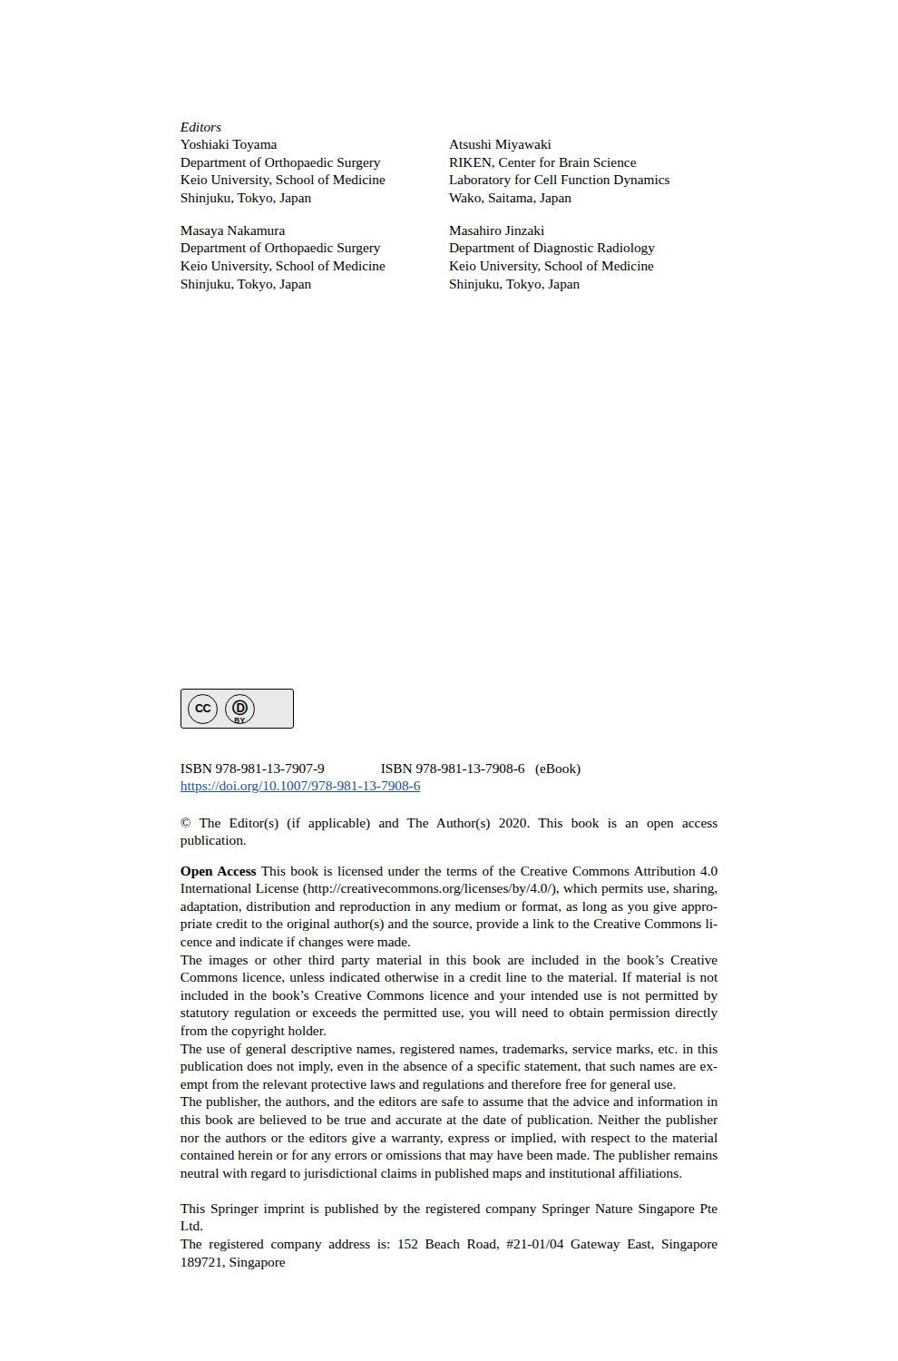| Editors Yoshiaki Toyama Department of Orthopaedic Surgery Keio University, School of Medicine Shinjuku, Tokyo, Japan | Atsushi Miyawaki RIKEN, Center for Brain Science Laboratory for Cell Function Dynamics Wako, Saitama, Japan |
| Masaya Nakamura Department of Orthopaedic Surgery Keio University, School of Medicine Shinjuku, Tokyo, Japan | Masahiro Jinzaki Department of Diagnostic Radiology Keio University, School of Medicine Shinjuku, Tokyo, Japan |
CC Ⓓ BY
ISBN 978-981-13-7907-9 ISBN 978-981-13-7908-6 (eBook)
https://doi.org/10.1007/978-981-13-7908-6
© The Editor(s) (if applicable) and The Author(s) 2020. This book is an open access publication.
Open Access This book is licensed under the terms of the Creative Commons Attribution 4.0 International License (http://creativecommons.org/licenses/by/4.0/), which permits use, sharing, adaptation, distribution and reproduction in any medium or format, as long as you give appropriate credit to the original author(s) and the source, provide a link to the Creative Commons licence and indicate if changes were made.
The images or other third party material in this book are included in the book’s Creative Commons licence, unless indicated otherwise in a credit line to the material. If material is not included in the book’s Creative Commons licence and your intended use is not permitted by statutory regulation or exceeds the permitted use, you will need to obtain permission directly from the copyright holder.
The use of general descriptive names, registered names, trademarks, service marks, etc. in this publication does not imply, even in the absence of a specific statement, that such names are exempt from the relevant protective laws and regulations and therefore free for general use.
The publisher, the authors, and the editors are safe to assume that the advice and information in this book are believed to be true and accurate at the date of publication. Neither the publisher nor the authors or the editors give a warranty, express or implied, with respect to the material contained herein or for any errors or omissions that may have been made. The publisher remains neutral with regard to jurisdictional claims in published maps and institutional affiliations.
This Springer imprint is published by the registered company Springer Nature Singapore Pte Ltd.
The registered company address is: 152 Beach Road, #21-01/04 Gateway East, Singapore 189721, Singapore